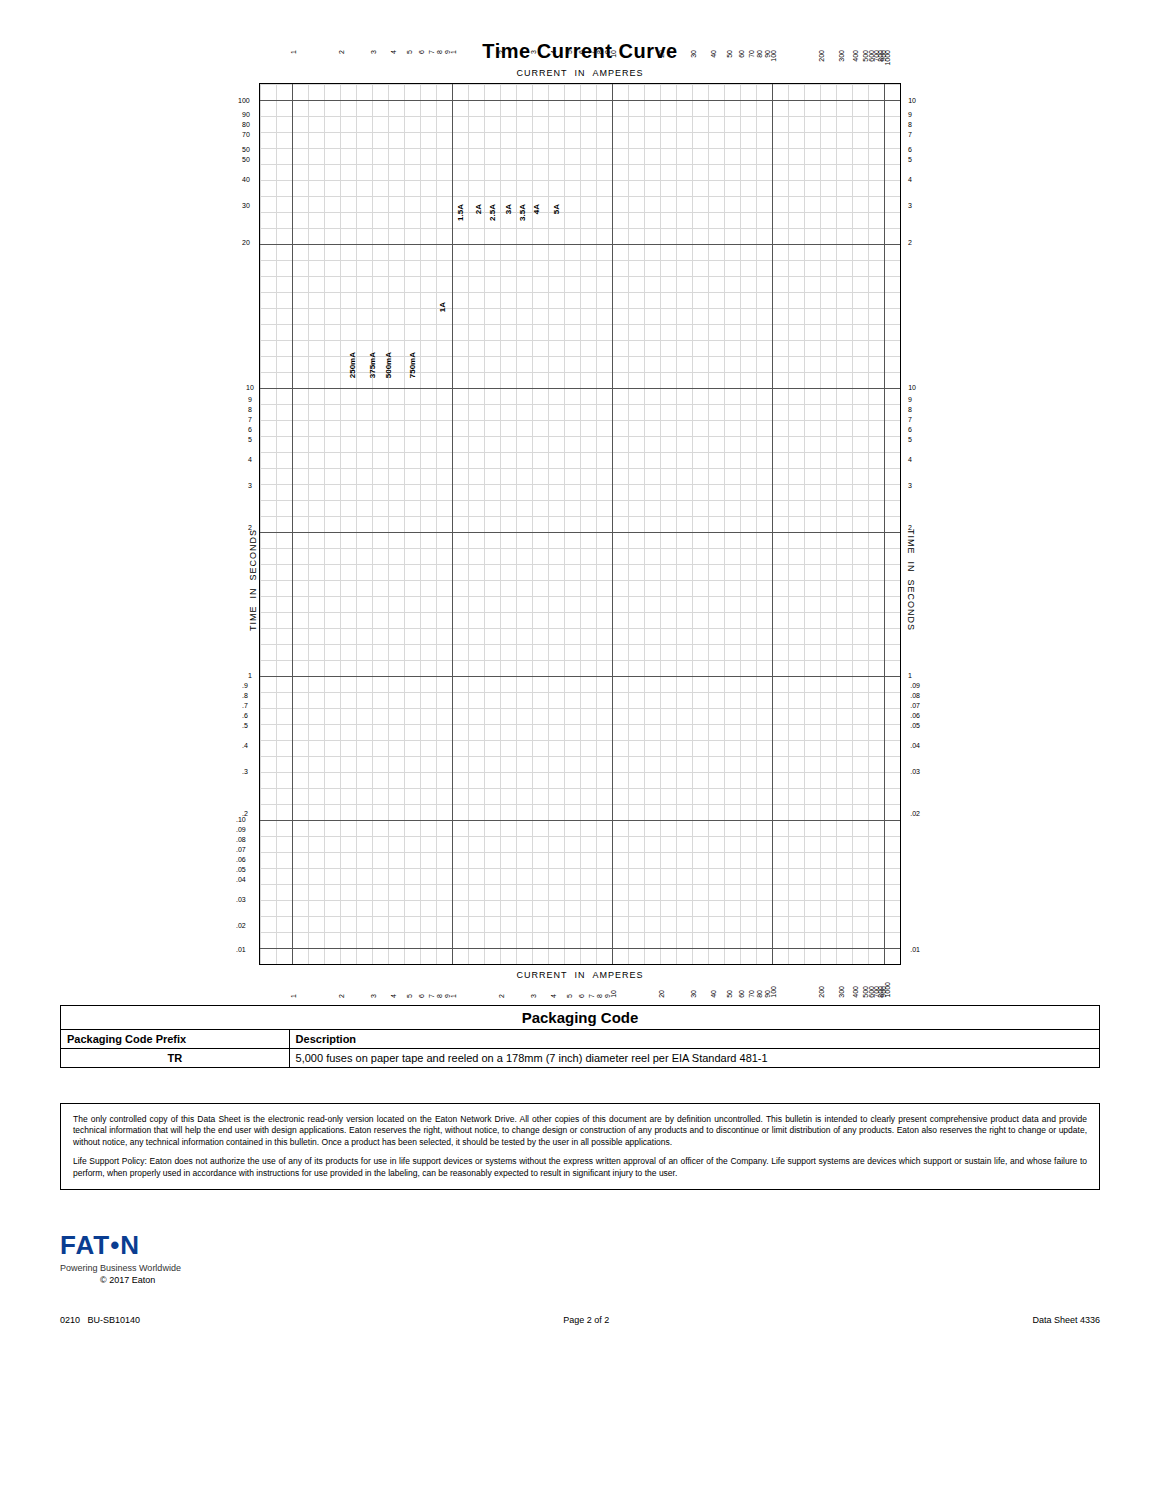Time Current Curve
CURRENT IN AMPERES CURRENT IN AMPERES TIME IN SECONDS TIME IN SECONDS
1 2 3 4 5 6 7 8 9 1 2 3 4 5 6 7 8 9 10 20 30 40 50 60 70 80 90 100 200 300 400 500 600 700 800 900 1000 1 2 3 4 5 6 7 8 9 1 2 3 4 5 6 7 8 9 10 20 30 40 50 60 70 80 90 100 200 300 400 500 600 700 800 900 1000 100 90 80 70 50 50 40 30 20 10 9 8 7 6 5 4 3 2 1 .9 .8 .7 .6 .5 .4 .3 .2 .10 .09 .08 .07 .06 .05 .04 .03 .02 .01 10 9 8 7 6 5 4 3 2 10 9 8 7 6 5 4 3 2 1 .09 .08 .07 .06 .05 .04 .03 .02 .01 1.5A 2A 2.5A 3A 3.5A 4A 5A 1A 250mA 375mA 500mA 750mA
| Packaging Code |
| Packaging Code Prefix | Description |
| TR | 5,000 fuses on paper tape and reeled on a 178mm (7 inch) diameter reel per EIA Standard 481-1 |
The only controlled copy of this Data Sheet is the electronic read-only version located on the Eaton Network Drive. All other copies of this document are by definition uncontrolled. This bulletin is intended to clearly present comprehensive product data and provide technical information that will help the end user with design applications. Eaton reserves the right, without notice, to change design or construction of any products and to discontinue or limit distribution of any products. Eaton also reserves the right to change or update, without notice, any technical information contained in this bulletin. Once a product has been selected, it should be tested by the user in all possible applications.
Life Support Policy: Eaton does not authorize the use of any of its products for use in life support devices or systems without the express written approval of an officer of the Company. Life support systems are devices which support or sustain life, and whose failure to perform, when properly used in accordance with instructions for use provided in the labeling, can be reasonably expected to result in significant injury to the user.
FAT•N
Powering Business Worldwide
© 2017 Eaton
0210 BU-SB10140 Page 2 of 2 Data Sheet 4336